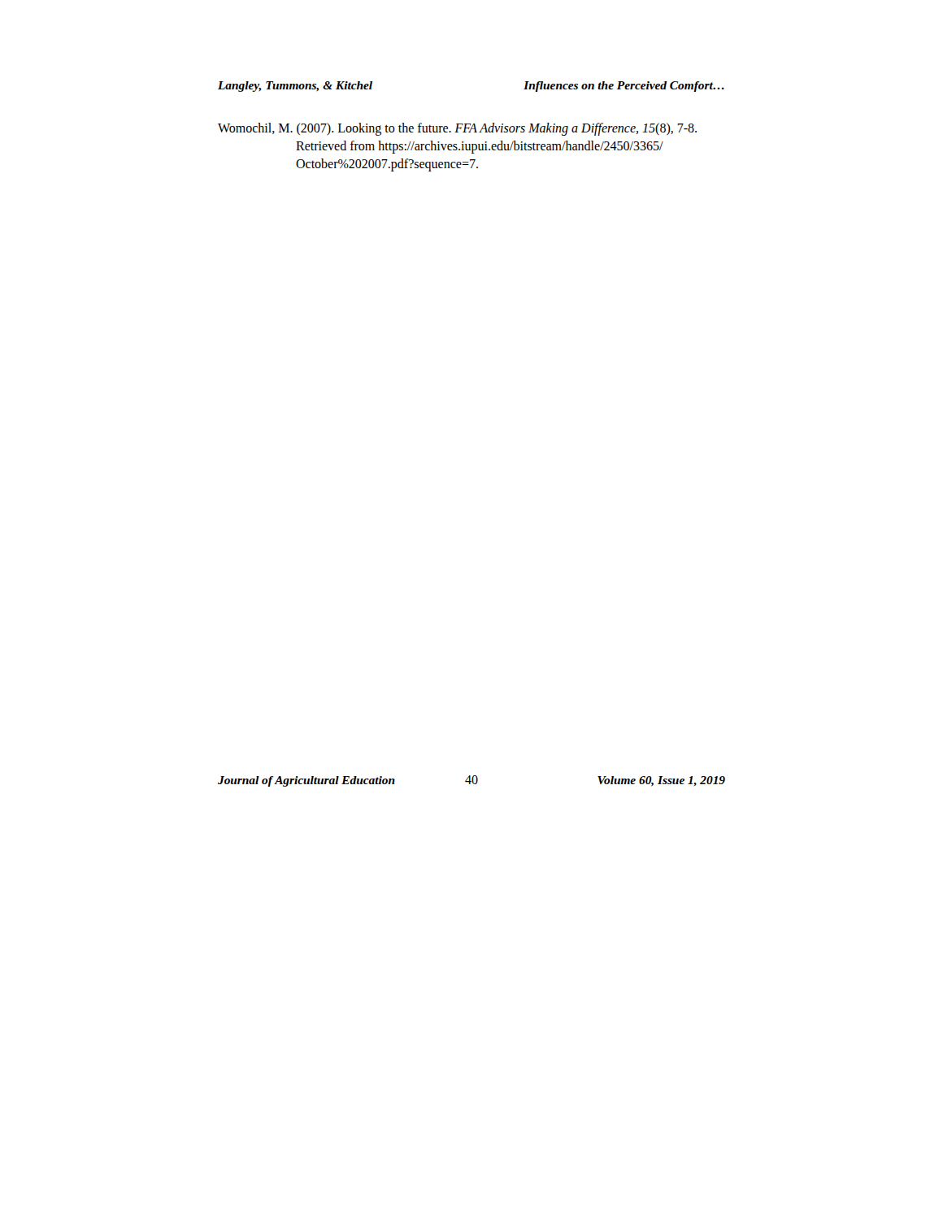Langley, Tummons, & Kitchel Influences on the Perceived Comfort…
Womochil, M. (2007). Looking to the future. FFA Advisors Making a Difference, 15(8), 7-8. Retrieved from https://archives.iupui.edu/bitstream/handle/2450/3365/
October%202007.pdf?sequence=7.
Journal of Agricultural Education 40 Volume 60, Issue 1, 2019